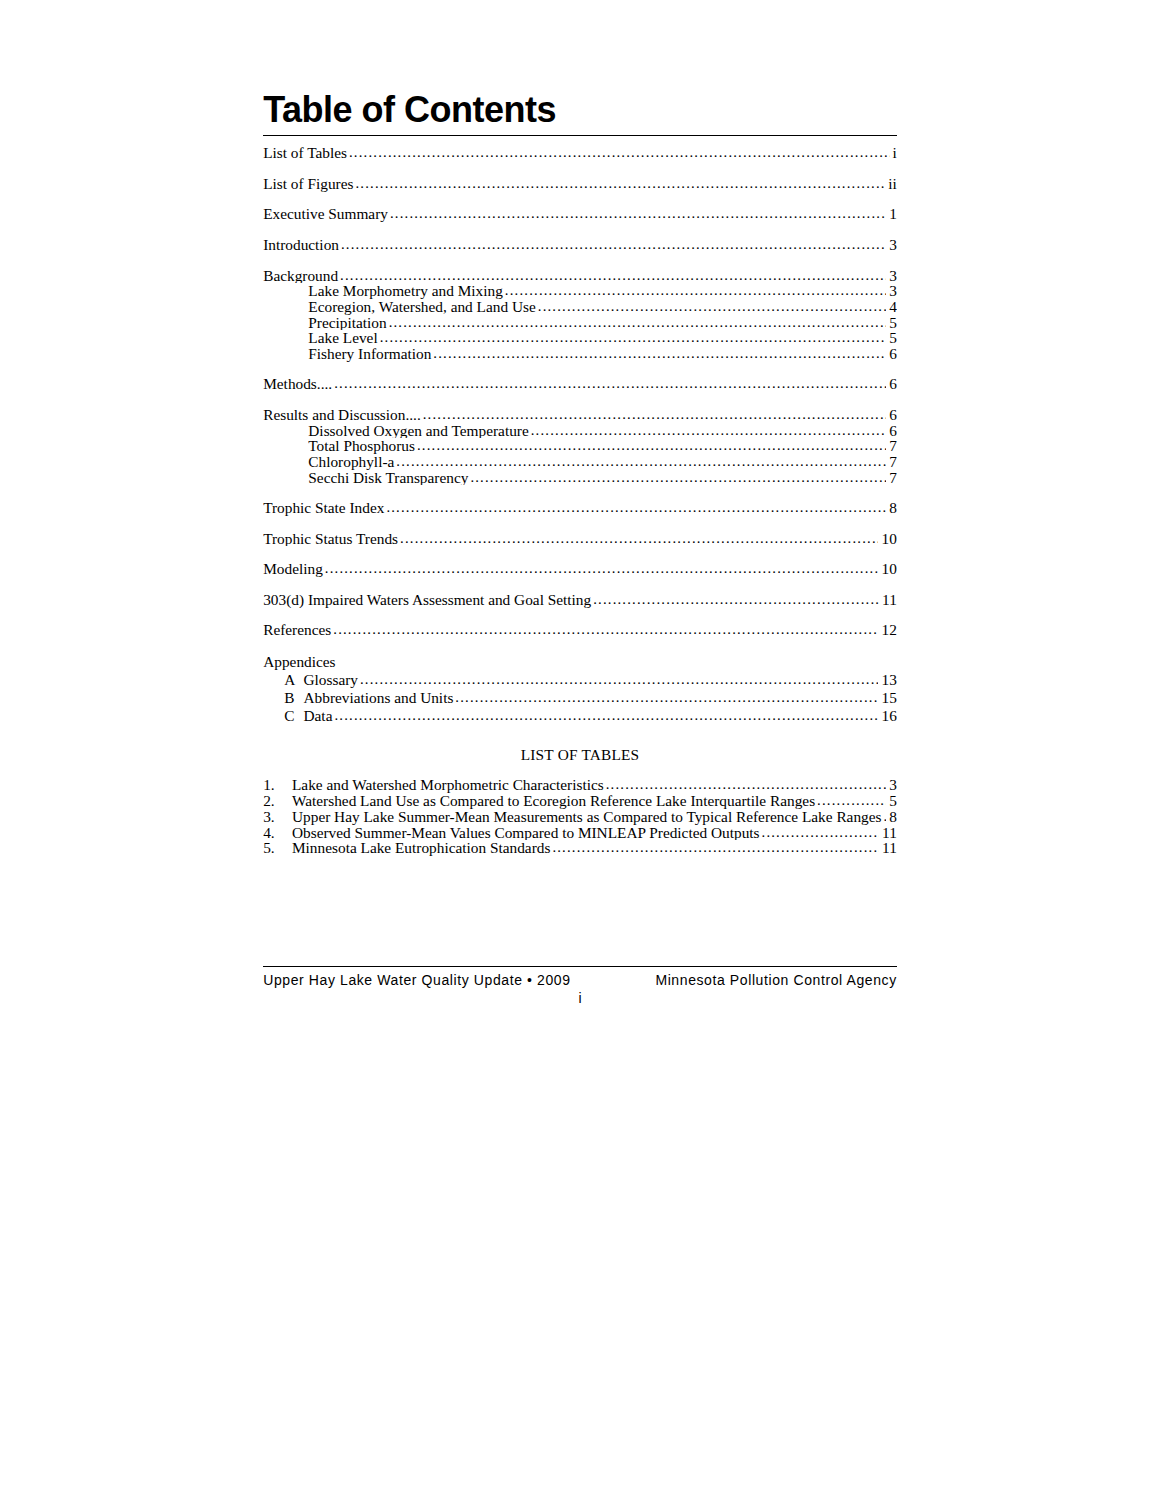Table of Contents
List of Tables................................................................................................................................................. i
List of Figures................................................................................................................................................ ii
Executive Summary....................................................................................................................................... 1
Introduction................................................................................................................................................... 3
Background................................................................................................................................................... 3
Lake Morphometry and Mixing......................................................................................................... 3
Ecoregion, Watershed, and Land Use.................................................................................................. 4
Precipitation............................................................................................................................................. 5
Lake Level................................................................................................................................................ 5
Fishery Information................................................................................................................................. 6
Methods........................................................................................................................................................ 6
Results and Discussion..................................................................................................................................... 6
Dissolved Oxygen and Temperature.................................................................................................... 6
Total Phosphorus..................................................................................................................................... 7
Chlorophyll-a........................................................................................................................................... 7
Secchi Disk Transparency....................................................................................................................... 7
Trophic State Index......................................................................................................................................... 8
Trophic Status Trends.................................................................................................................................... 10
Modeling....................................................................................................................................................... 10
303(d) Impaired Waters Assessment and Goal Setting..................................................................................... 11
References..................................................................................................................................................... 12
Appendices
AGlossary................................................................................................................................................. 13
BAbbreviations and Units......................................................................................................................... 15
CData......................................................................................................................................................... 16
LIST OF TABLES
1. Lake and Watershed Morphometric Characteristics..................................................................................... 3
2. Watershed Land Use as Compared to Ecoregion Reference Lake Interquartile Ranges............................... 5
3. Upper Hay Lake Summer-Mean Measurements as Compared to Typical Reference Lake Ranges............. 8
4. Observed Summer-Mean Values Compared to MINLEAP Predicted Outputs.......................................... 11
5. Minnesota Lake Eutrophication Standards............................................................................................... 11
Upper Hay Lake Water Quality Update • 2009 Minnesota Pollution Control Agency
i